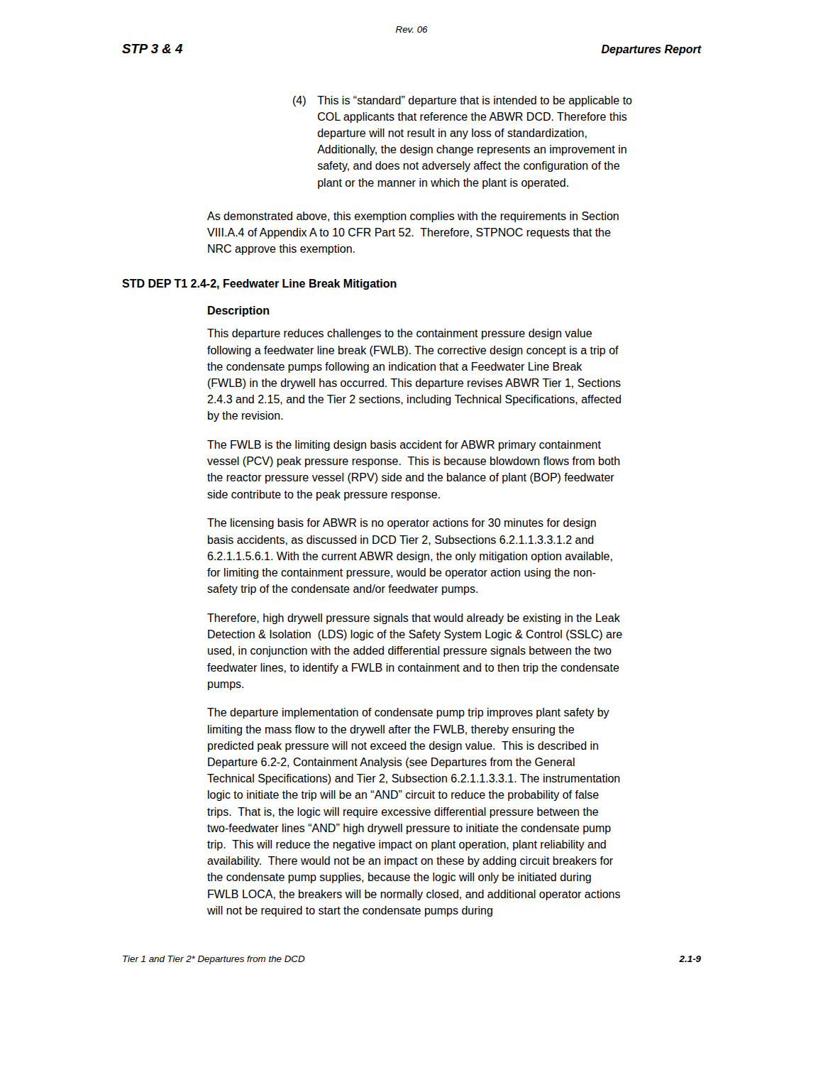Rev. 06
STP 3 & 4
Departures Report
(4)
This is “standard” departure that is intended to be applicable to COL applicants that reference the ABWR DCD. Therefore this departure will not result in any loss of standardization, Additionally, the design change represents an improvement in safety, and does not adversely affect the configuration of the plant or the manner in which the plant is operated.
As demonstrated above, this exemption complies with the requirements in Section VIII.A.4 of Appendix A to 10 CFR Part 52. Therefore, STPNOC requests that the NRC approve this exemption.
STD DEP T1 2.4-2, Feedwater Line Break Mitigation
Description
This departure reduces challenges to the containment pressure design value following a feedwater line break (FWLB). The corrective design concept is a trip of the condensate pumps following an indication that a Feedwater Line Break (FWLB) in the drywell has occurred. This departure revises ABWR Tier 1, Sections 2.4.3 and 2.15, and the Tier 2 sections, including Technical Specifications, affected by the revision.
The FWLB is the limiting design basis accident for ABWR primary containment vessel (PCV) peak pressure response. This is because blowdown flows from both the reactor pressure vessel (RPV) side and the balance of plant (BOP) feedwater side contribute to the peak pressure response.
The licensing basis for ABWR is no operator actions for 30 minutes for design basis accidents, as discussed in DCD Tier 2, Subsections 6.2.1.1.3.3.1.2 and 6.2.1.1.5.6.1. With the current ABWR design, the only mitigation option available, for limiting the containment pressure, would be operator action using the non-safety trip of the condensate and/or feedwater pumps.
Therefore, high drywell pressure signals that would already be existing in the Leak Detection & Isolation (LDS) logic of the Safety System Logic & Control (SSLC) are used, in conjunction with the added differential pressure signals between the two feedwater lines, to identify a FWLB in containment and to then trip the condensate pumps.
The departure implementation of condensate pump trip improves plant safety by limiting the mass flow to the drywell after the FWLB, thereby ensuring the predicted peak pressure will not exceed the design value. This is described in Departure 6.2-2, Containment Analysis (see Departures from the General Technical Specifications) and Tier 2, Subsection 6.2.1.1.3.3.1. The instrumentation logic to initiate the trip will be an “AND” circuit to reduce the probability of false trips. That is, the logic will require excessive differential pressure between the two-feedwater lines “AND” high drywell pressure to initiate the condensate pump trip. This will reduce the negative impact on plant operation, plant reliability and availability. There would not be an impact on these by adding circuit breakers for the condensate pump supplies, because the logic will only be initiated during FWLB LOCA, the breakers will be normally closed, and additional operator actions will not be required to start the condensate pumps during
Tier 1 and Tier 2* Departures from the DCD
2.1-9